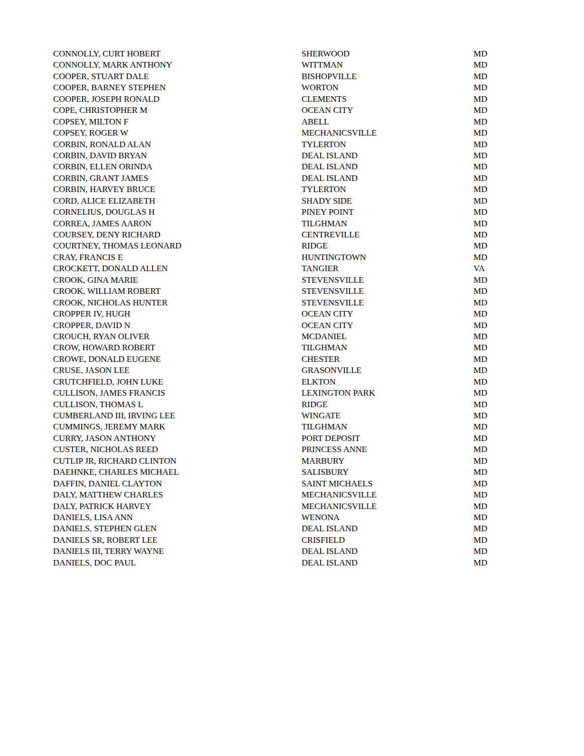| CONNOLLY, CURT HOBERT | SHERWOOD | MD |
| CONNOLLY, MARK ANTHONY | WITTMAN | MD |
| COOPER, STUART DALE | BISHOPVILLE | MD |
| COOPER, BARNEY STEPHEN | WORTON | MD |
| COOPER, JOSEPH RONALD | CLEMENTS | MD |
| COPE, CHRISTOPHER M | OCEAN CITY | MD |
| COPSEY, MILTON F | ABELL | MD |
| COPSEY, ROGER W | MECHANICSVILLE | MD |
| CORBIN, RONALD ALAN | TYLERTON | MD |
| CORBIN, DAVID BRYAN | DEAL ISLAND | MD |
| CORBIN, ELLEN ORINDA | DEAL ISLAND | MD |
| CORBIN, GRANT JAMES | DEAL ISLAND | MD |
| CORBIN, HARVEY BRUCE | TYLERTON | MD |
| CORD, ALICE ELIZABETH | SHADY SIDE | MD |
| CORNELIUS, DOUGLAS H | PINEY POINT | MD |
| CORREA, JAMES AARON | TILGHMAN | MD |
| COURSEY, DENY RICHARD | CENTREVILLE | MD |
| COURTNEY, THOMAS LEONARD | RIDGE | MD |
| CRAY, FRANCIS E | HUNTINGTOWN | MD |
| CROCKETT, DONALD ALLEN | TANGIER | VA |
| CROOK, GINA MARIE | STEVENSVILLE | MD |
| CROOK, WILLIAM ROBERT | STEVENSVILLE | MD |
| CROOK, NICHOLAS HUNTER | STEVENSVILLE | MD |
| CROPPER IV, HUGH | OCEAN CITY | MD |
| CROPPER, DAVID N | OCEAN CITY | MD |
| CROUCH, RYAN OLIVER | MCDANIEL | MD |
| CROW, HOWARD ROBERT | TILGHMAN | MD |
| CROWE, DONALD EUGENE | CHESTER | MD |
| CRUSE, JASON LEE | GRASONVILLE | MD |
| CRUTCHFIELD, JOHN LUKE | ELKTON | MD |
| CULLISON, JAMES FRANCIS | LEXINGTON PARK | MD |
| CULLISON, THOMAS L | RIDGE | MD |
| CUMBERLAND III, IRVING LEE | WINGATE | MD |
| CUMMINGS, JEREMY MARK | TILGHMAN | MD |
| CURRY, JASON ANTHONY | PORT DEPOSIT | MD |
| CUSTER, NICHOLAS REED | PRINCESS ANNE | MD |
| CUTLIP JR, RICHARD CLINTON | MARBURY | MD |
| DAEHNKE, CHARLES MICHAEL | SALISBURY | MD |
| DAFFIN, DANIEL CLAYTON | SAINT MICHAELS | MD |
| DALY, MATTHEW CHARLES | MECHANICSVILLE | MD |
| DALY, PATRICK HARVEY | MECHANICSVILLE | MD |
| DANIELS, LISA ANN | WENONA | MD |
| DANIELS, STEPHEN GLEN | DEAL ISLAND | MD |
| DANIELS SR, ROBERT LEE | CRISFIELD | MD |
| DANIELS III, TERRY WAYNE | DEAL ISLAND | MD |
| DANIELS, DOC PAUL | DEAL ISLAND | MD |